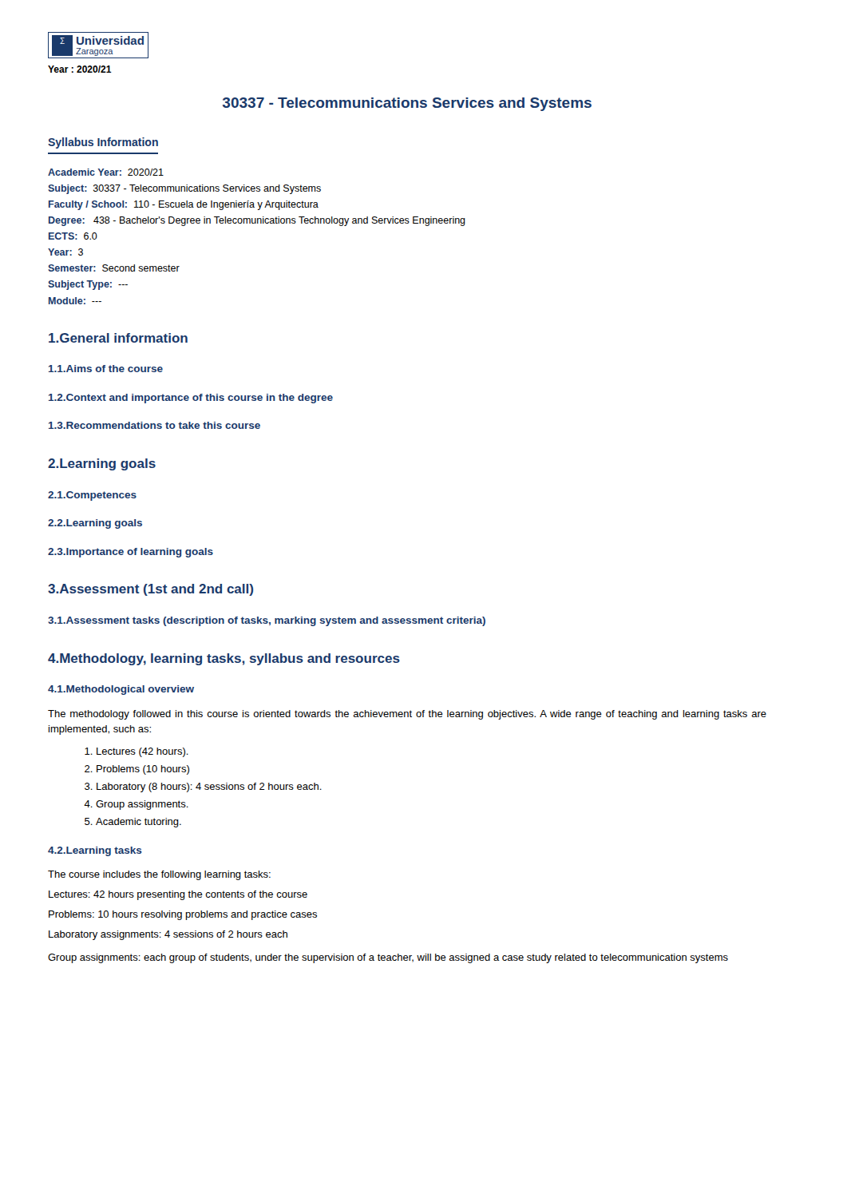∑UniversidadZaragoza
Year : 2020/21
30337 - Telecommunications Services and Systems
Syllabus Information
Academic Year: 2020/21
Subject: 30337 - Telecommunications Services and Systems
Faculty / School: 110 - Escuela de Ingeniería y Arquitectura
Degree: 438 - Bachelor's Degree in Telecomunications Technology and Services Engineering
ECTS: 6.0
Year: 3
Semester: Second semester
Subject Type: ---
Module: ---
1.General information
1.1.Aims of the course
1.2.Context and importance of this course in the degree
1.3.Recommendations to take this course
2.Learning goals
2.1.Competences
2.2.Learning goals
2.3.Importance of learning goals
3.Assessment (1st and 2nd call)
3.1.Assessment tasks (description of tasks, marking system and assessment criteria)
4.Methodology, learning tasks, syllabus and resources
4.1.Methodological overview
The methodology followed in this course is oriented towards the achievement of the learning objectives. A wide range of teaching and learning tasks are implemented, such as:
Lectures (42 hours).
Problems (10 hours)
Laboratory (8 hours): 4 sessions of 2 hours each.
Group assignments.
Academic tutoring.
4.2.Learning tasks
The course includes the following learning tasks:
Lectures: 42 hours presenting the contents of the course
Problems: 10 hours resolving problems and practice cases
Laboratory assignments: 4 sessions of 2 hours each
Group assignments: each group of students, under the supervision of a teacher, will be assigned a case study related to telecommunication systems